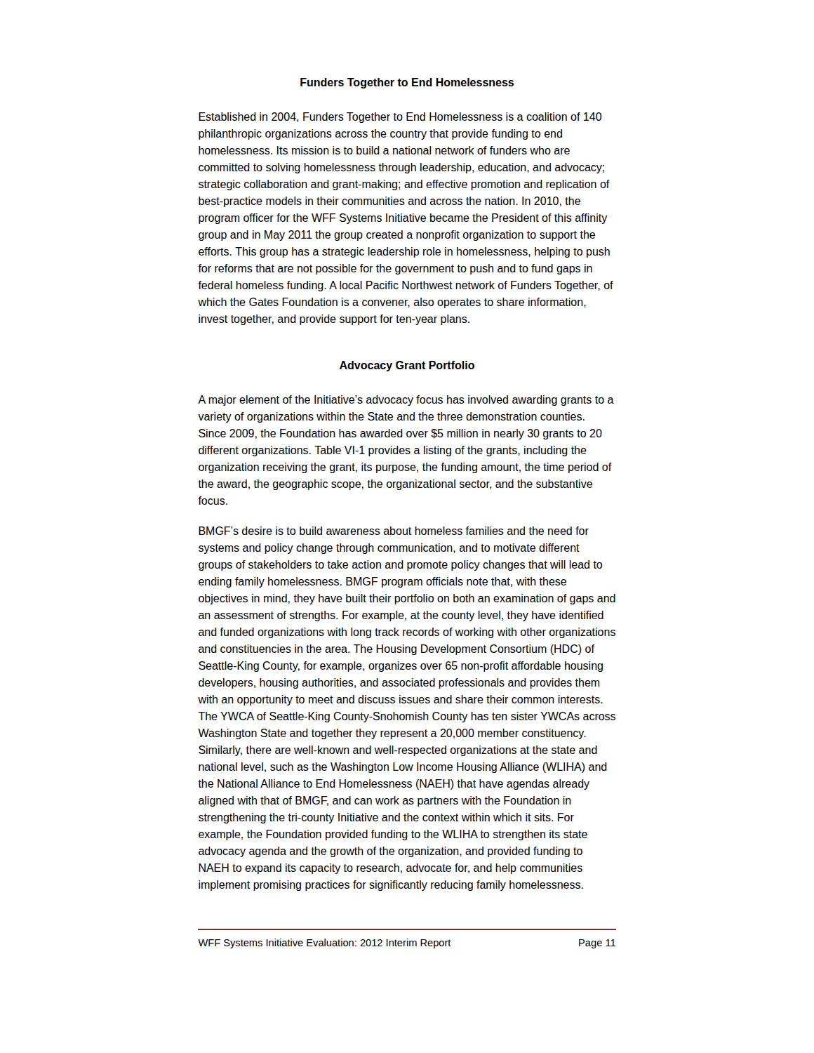Funders Together to End Homelessness
Established in 2004, Funders Together to End Homelessness is a coalition of 140 philanthropic organizations across the country that provide funding to end homelessness. Its mission is to build a national network of funders who are committed to solving homelessness through leadership, education, and advocacy; strategic collaboration and grant-making; and effective promotion and replication of best-practice models in their communities and across the nation. In 2010, the program officer for the WFF Systems Initiative became the President of this affinity group and in May 2011 the group created a nonprofit organization to support the efforts. This group has a strategic leadership role in homelessness, helping to push for reforms that are not possible for the government to push and to fund gaps in federal homeless funding. A local Pacific Northwest network of Funders Together, of which the Gates Foundation is a convener, also operates to share information, invest together, and provide support for ten-year plans.
Advocacy Grant Portfolio
A major element of the Initiative’s advocacy focus has involved awarding grants to a variety of organizations within the State and the three demonstration counties. Since 2009, the Foundation has awarded over $5 million in nearly 30 grants to 20 different organizations. Table VI-1 provides a listing of the grants, including the organization receiving the grant, its purpose, the funding amount, the time period of the award, the geographic scope, the organizational sector, and the substantive focus.
BMGF’s desire is to build awareness about homeless families and the need for systems and policy change through communication, and to motivate different groups of stakeholders to take action and promote policy changes that will lead to ending family homelessness. BMGF program officials note that, with these objectives in mind, they have built their portfolio on both an examination of gaps and an assessment of strengths. For example, at the county level, they have identified and funded organizations with long track records of working with other organizations and constituencies in the area. The Housing Development Consortium (HDC) of Seattle-King County, for example, organizes over 65 non-profit affordable housing developers, housing authorities, and associated professionals and provides them with an opportunity to meet and discuss issues and share their common interests. The YWCA of Seattle-King County-Snohomish County has ten sister YWCAs across Washington State and together they represent a 20,000 member constituency. Similarly, there are well-known and well-respected organizations at the state and national level, such as the Washington Low Income Housing Alliance (WLIHA) and the National Alliance to End Homelessness (NAEH) that have agendas already aligned with that of BMGF, and can work as partners with the Foundation in strengthening the tri-county Initiative and the context within which it sits. For example, the Foundation provided funding to the WLIHA to strengthen its state advocacy agenda and the growth of the organization, and provided funding to NAEH to expand its capacity to research, advocate for, and help communities implement promising practices for significantly reducing family homelessness.
WFF Systems Initiative Evaluation: 2012 Interim Report Page 11